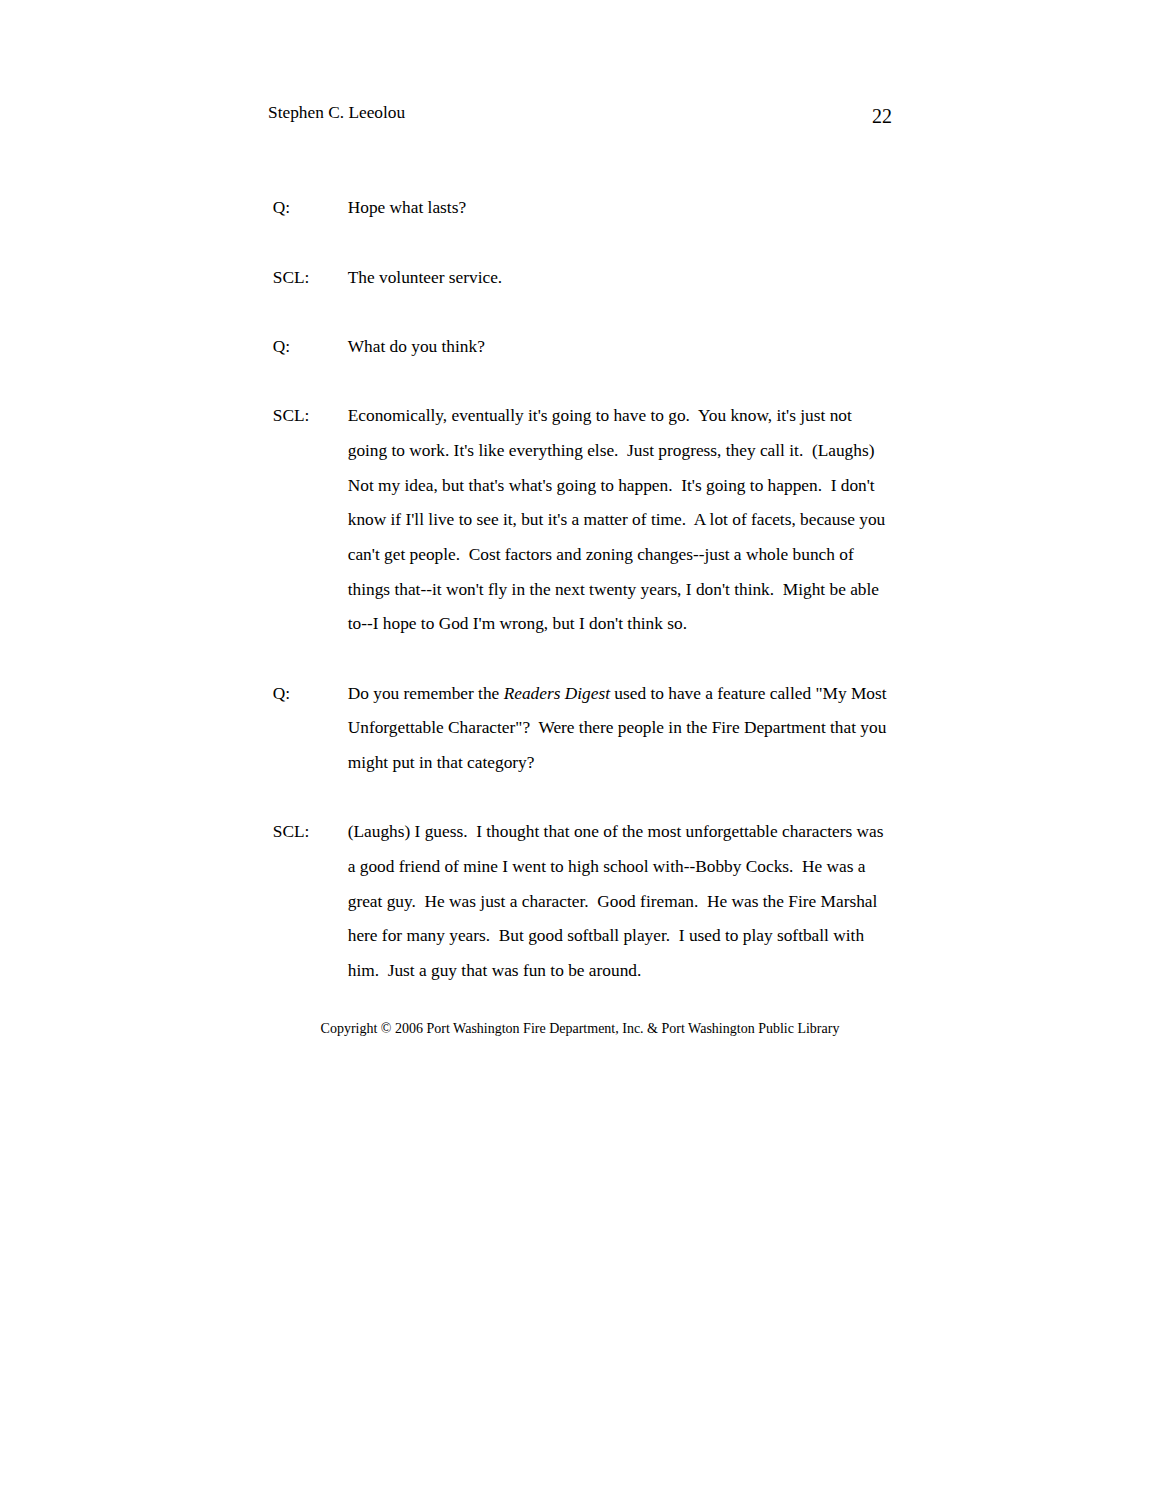Stephen C. Leeolou
22
Q:
Hope what lasts?
SCL:
The volunteer service.
Q:
What do you think?
SCL:
Economically, eventually it's going to have to go. You know, it's just not going to work. It's like everything else. Just progress, they call it. (Laughs) Not my idea, but that's what's going to happen. It's going to happen. I don't know if I'll live to see it, but it's a matter of time. A lot of facets, because you can't get people. Cost factors and zoning changes--just a whole bunch of things that--it won't fly in the next twenty years, I don't think. Might be able to--I hope to God I'm wrong, but I don't think so.
Q:
Do you remember the Readers Digest used to have a feature called "My Most Unforgettable Character"? Were there people in the Fire Department that you might put in that category?
SCL:
(Laughs) I guess. I thought that one of the most unforgettable characters was a good friend of mine I went to high school with--Bobby Cocks. He was a great guy. He was just a character. Good fireman. He was the Fire Marshal here for many years. But good softball player. I used to play softball with him. Just a guy that was fun to be around.
Copyright © 2006 Port Washington Fire Department, Inc. & Port Washington Public Library